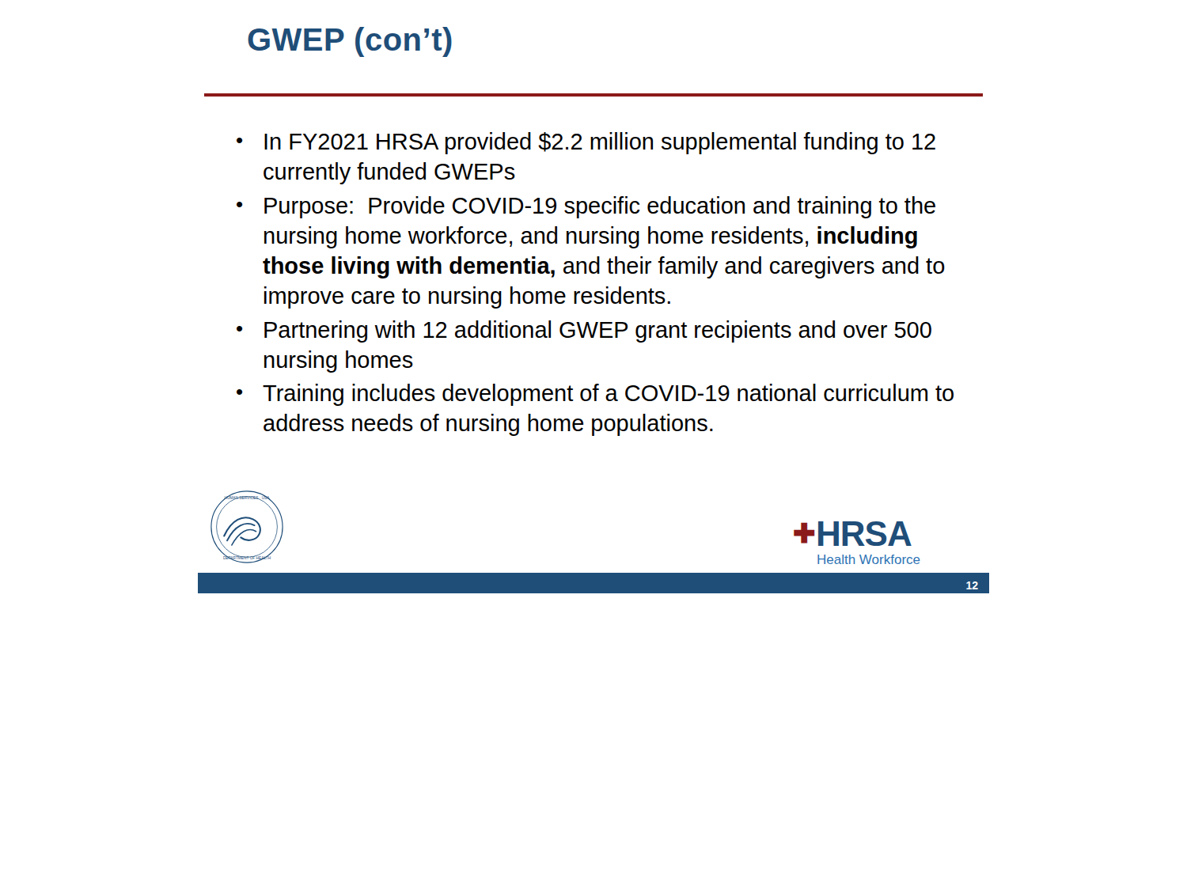GWEP (con’t)
In FY2021 HRSA provided $2.2 million supplemental funding to 12 currently funded GWEPs
Purpose: Provide COVID-19 specific education and training to the nursing home workforce, and nursing home residents, including those living with dementia, and their family and caregivers and to improve care to nursing home residents.
Partnering with 12 additional GWEP grant recipients and over 500 nursing homes
Training includes development of a COVID-19 national curriculum to address needs of nursing home populations.
HUMAN SERVICES · USA DEPARTMENT OF HEALTH
✚HRSA
Health Workforce
12